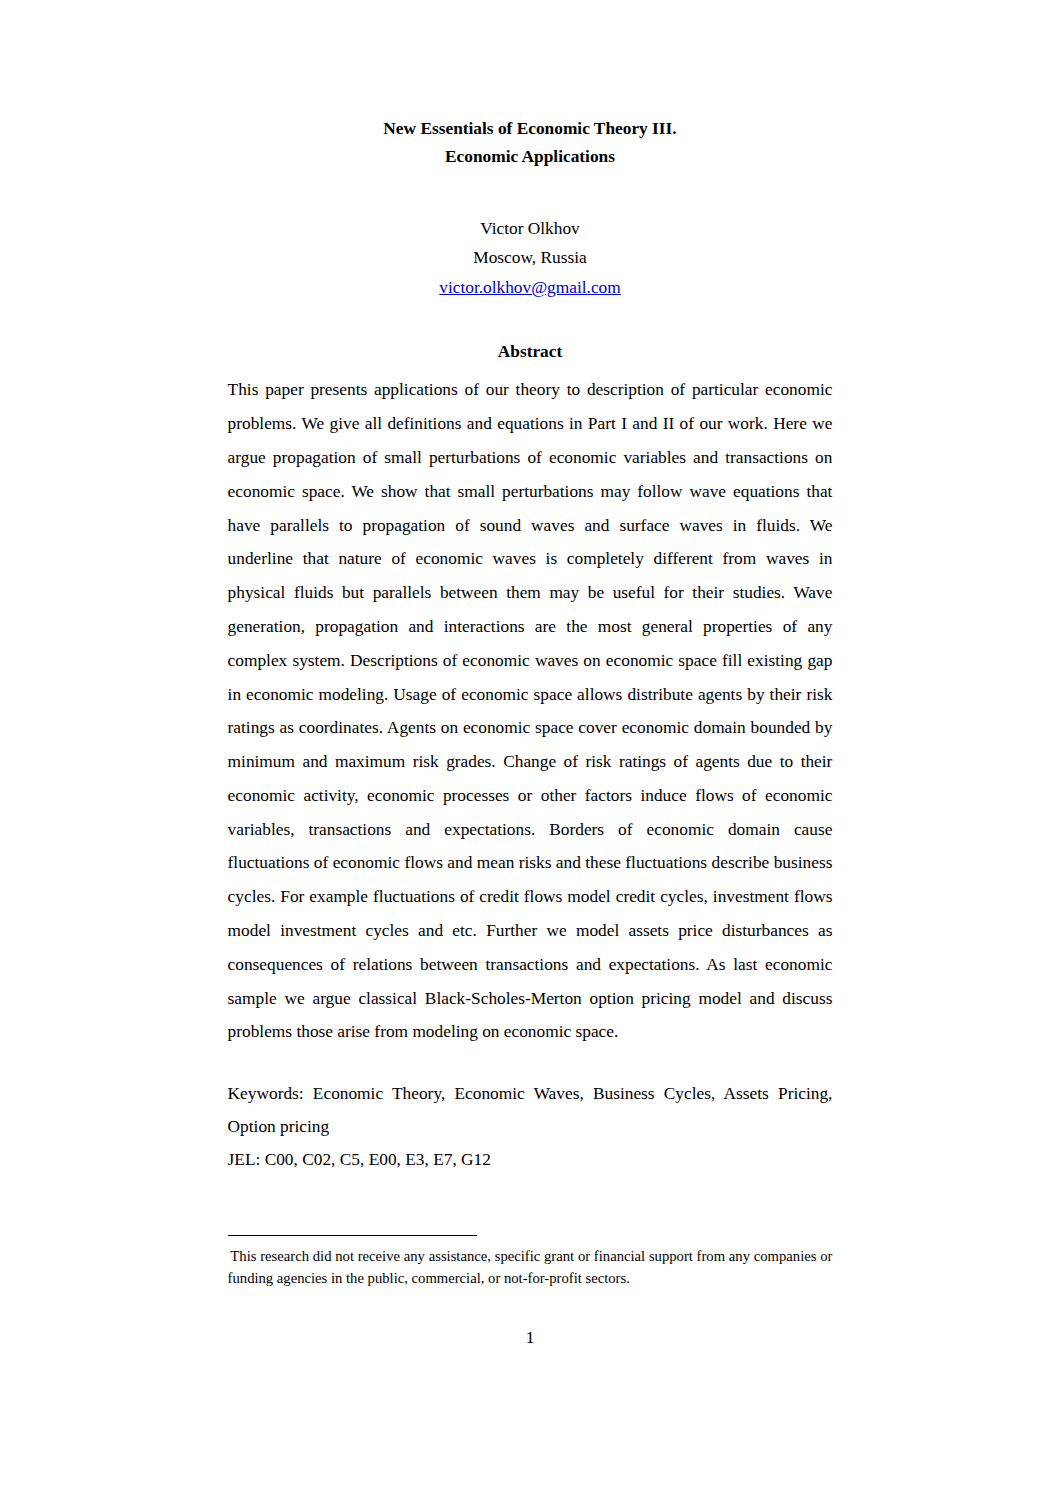New Essentials of Economic Theory III.Economic Applications
Victor Olkhov Moscow, Russia victor.olkhov@gmail.com
Abstract
This paper presents applications of our theory to description of particular economic problems. We give all definitions and equations in Part I and II of our work. Here we argue propagation of small perturbations of economic variables and transactions on economic space. We show that small perturbations may follow wave equations that have parallels to propagation of sound waves and surface waves in fluids. We underline that nature of economic waves is completely different from waves in physical fluids but parallels between them may be useful for their studies. Wave generation, propagation and interactions are the most general properties of any complex system. Descriptions of economic waves on economic space fill existing gap in economic modeling. Usage of economic space allows distribute agents by their risk ratings as coordinates. Agents on economic space cover economic domain bounded by minimum and maximum risk grades. Change of risk ratings of agents due to their economic activity, economic processes or other factors induce flows of economic variables, transactions and expectations. Borders of economic domain cause fluctuations of economic flows and mean risks and these fluctuations describe business cycles. For example fluctuations of credit flows model credit cycles, investment flows model investment cycles and etc. Further we model assets price disturbances as consequences of relations between transactions and expectations. As last economic sample we argue classical Black-Scholes-Merton option pricing model and discuss problems those arise from modeling on economic space.
Keywords: Economic Theory, Economic Waves, Business Cycles, Assets Pricing, Option pricing
JEL: C00, C02, C5, E00, E3, E7, G12
This research did not receive any assistance, specific grant or financial support from any companies or funding agencies in the public, commercial, or not-for-profit sectors.
1